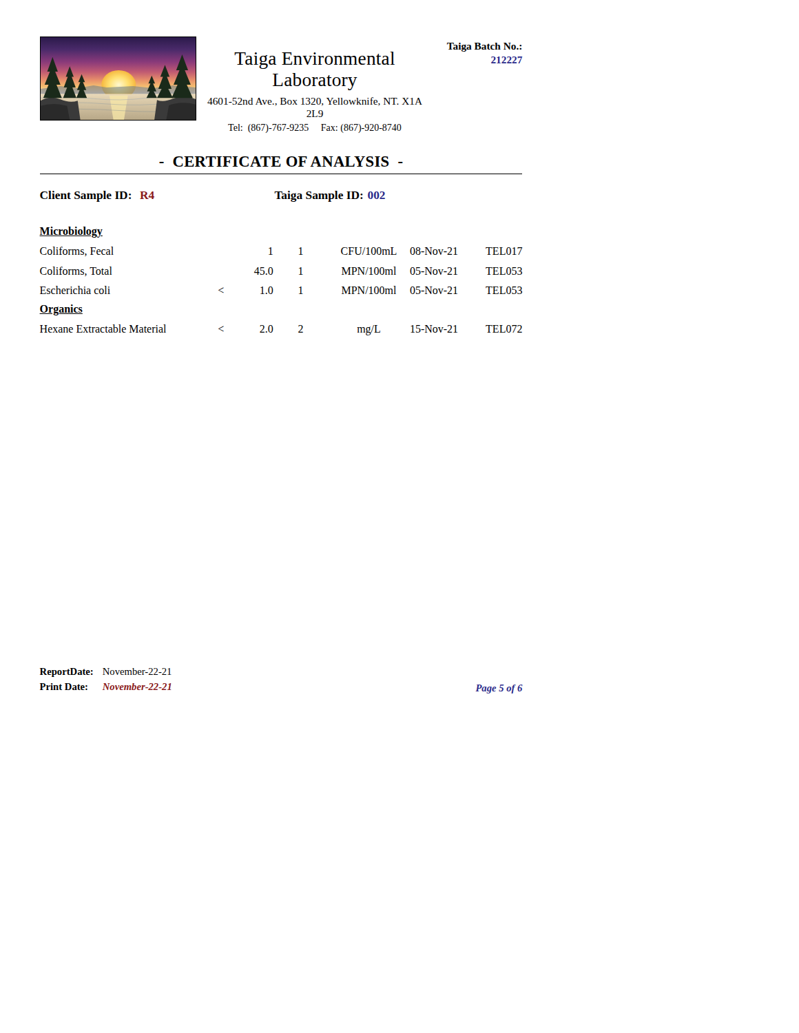Taiga Environmental Laboratory
4601-52nd Ave., Box 1320, Yellowknife, NT. X1A 2L9
Tel: (867)-767-9235 Fax: (867)-920-8740
Taiga Batch No.: 212227
- CERTIFICATE OF ANALYSIS -
Client Sample ID:R4
Taiga Sample ID:002
| Microbiology |
| Coliforms, Fecal | | 1 | 1 | CFU/100mL | 08-Nov-21 | TEL017 |
| Coliforms, Total | | 45.0 | 1 | MPN/100ml | 05-Nov-21 | TEL053 |
| Escherichia coli | < | 1.0 | 1 | MPN/100ml | 05-Nov-21 | TEL053 |
| Organics |
| Hexane Extractable Material | < | 2.0 | 2 | mg/L | 15-Nov-21 | TEL072 |
ReportDate: November-22-21
Print Date: November-22-21
Page 5 of 6